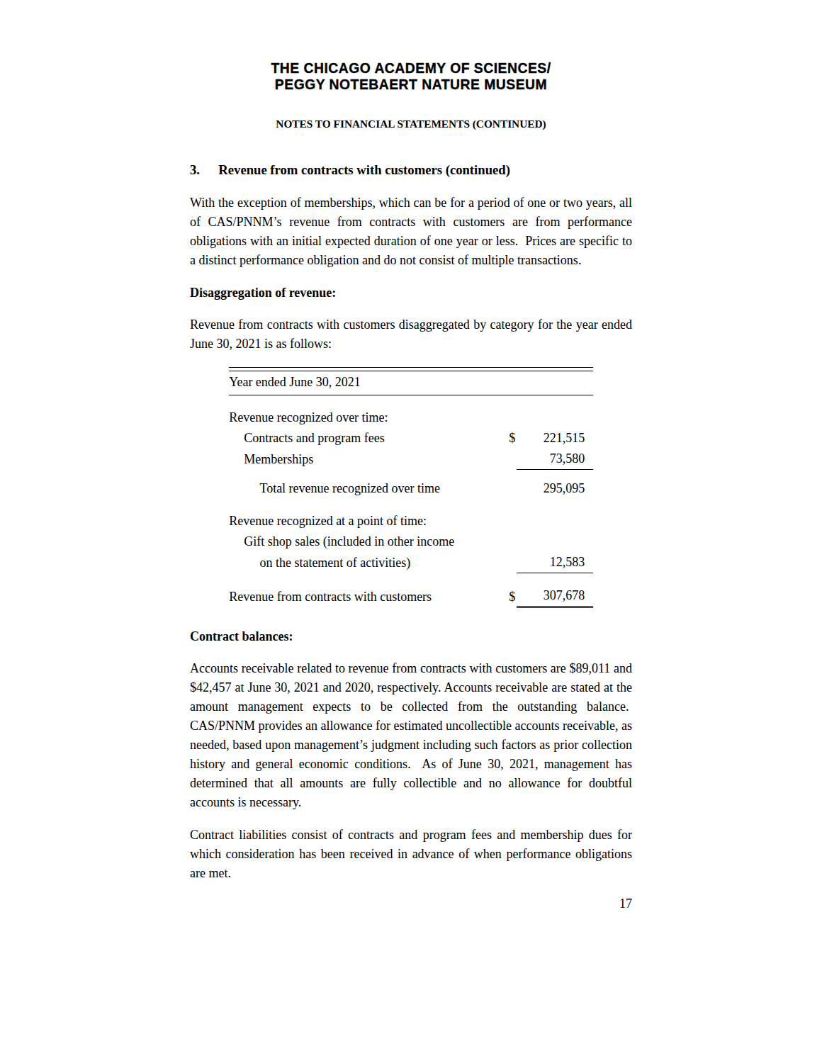THE CHICAGO ACADEMY OF SCIENCES/
PEGGY NOTEBAERT NATURE MUSEUM
NOTES TO FINANCIAL STATEMENTS (CONTINUED)
3. Revenue from contracts with customers (continued)
With the exception of memberships, which can be for a period of one or two years, all of CAS/PNNM’s revenue from contracts with customers are from performance obligations with an initial expected duration of one year or less. Prices are specific to a distinct performance obligation and do not consist of multiple transactions.
Disaggregation of revenue:
Revenue from contracts with customers disaggregated by category for the year ended June 30, 2021 is as follows:
| Year ended June 30, 2021 | | |
| Revenue recognized over time: | | |
| Contracts and program fees | $ | 221,515 |
| Memberships | | 73,580 |
| Total revenue recognized over time | | 295,095 |
| Revenue recognized at a point of time: | | |
| Gift shop sales (included in other income | | |
| on the statement of activities) | | 12,583 |
| Revenue from contracts with customers | $ | 307,678 |
Contract balances:
Accounts receivable related to revenue from contracts with customers are $89,011 and $42,457 at June 30, 2021 and 2020, respectively. Accounts receivable are stated at the amount management expects to be collected from the outstanding balance. CAS/PNNM provides an allowance for estimated uncollectible accounts receivable, as needed, based upon management’s judgment including such factors as prior collection history and general economic conditions. As of June 30, 2021, management has determined that all amounts are fully collectible and no allowance for doubtful accounts is necessary.
Contract liabilities consist of contracts and program fees and membership dues for which consideration has been received in advance of when performance obligations are met.
17